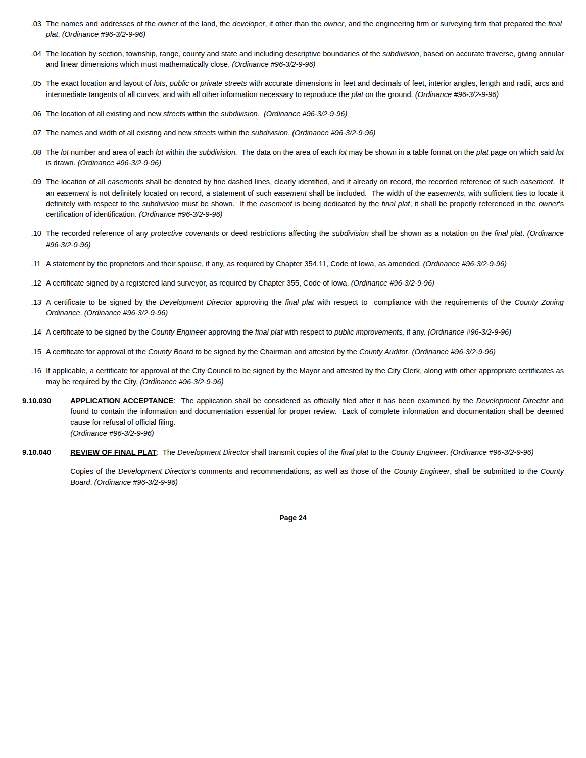.03
The names and addresses of the owner of the land, the developer, if other than the owner, and the engineering firm or surveying firm that prepared the final plat. (Ordinance #96-3/2-9-96)
.04
The location by section, township, range, county and state and including descriptive boundaries of the subdivision, based on accurate traverse, giving annular and linear dimensions which must mathematically close. (Ordinance #96-3/2-9-96)
.05
The exact location and layout of lots, public or private streets with accurate dimensions in feet and decimals of feet, interior angles, length and radii, arcs and intermediate tangents of all curves, and with all other information necessary to reproduce the plat on the ground. (Ordinance #96-3/2-9-96)
.06
The location of all existing and new streets within the subdivision. (Ordinance #96-3/2-9-96)
.07
The names and width of all existing and new streets within the subdivision. (Ordinance #96-3/2-9-96)
.08
The lot number and area of each lot within the subdivision. The data on the area of each lot may be shown in a table format on the plat page on which said lot is drawn. (Ordinance #96-3/2-9-96)
.09
The location of all easements shall be denoted by fine dashed lines, clearly identified, and if already on record, the recorded reference of such easement. If an easement is not definitely located on record, a statement of such easement shall be included. The width of the easements, with sufficient ties to locate it definitely with respect to the subdivision must be shown. If the easement is being dedicated by the final plat, it shall be properly referenced in the owner's certification of identification. (Ordinance #96-3/2-9-96)
.10
The recorded reference of any protective covenants or deed restrictions affecting the subdivision shall be shown as a notation on the final plat. (Ordinance #96-3/2-9-96)
.11
A statement by the proprietors and their spouse, if any, as required by Chapter 354.11, Code of Iowa, as amended. (Ordinance #96-3/2-9-96)
.12
A certificate signed by a registered land surveyor, as required by Chapter 355, Code of Iowa. (Ordinance #96-3/2-9-96)
.13
A certificate to be signed by the Development Director approving the final plat with respect to compliance with the requirements of the County Zoning Ordinance. (Ordinance #96-3/2-9-96)
.14
A certificate to be signed by the County Engineer approving the final plat with respect to public improvements, if any. (Ordinance #96-3/2-9-96)
.15
A certificate for approval of the County Board to be signed by the Chairman and attested by the County Auditor. (Ordinance #96-3/2-9-96)
.16
If applicable, a certificate for approval of the City Council to be signed by the Mayor and attested by the City Clerk, along with other appropriate certificates as may be required by the City. (Ordinance #96-3/2-9-96)
9.10.030
APPLICATION ACCEPTANCE: The application shall be considered as officially filed after it has been examined by the Development Director and found to contain the information and documentation essential for proper review. Lack of complete information and documentation shall be deemed cause for refusal of official filing.
(Ordinance #96-3/2-9-96)
9.10.040
REVIEW OF FINAL PLAT: The Development Director shall transmit copies of the final plat to the County Engineer. (Ordinance #96-3/2-9-96)
Copies of the Development Director's comments and recommendations, as well as those of the County Engineer, shall be submitted to the County Board. (Ordinance #96-3/2-9-96)
Page 24